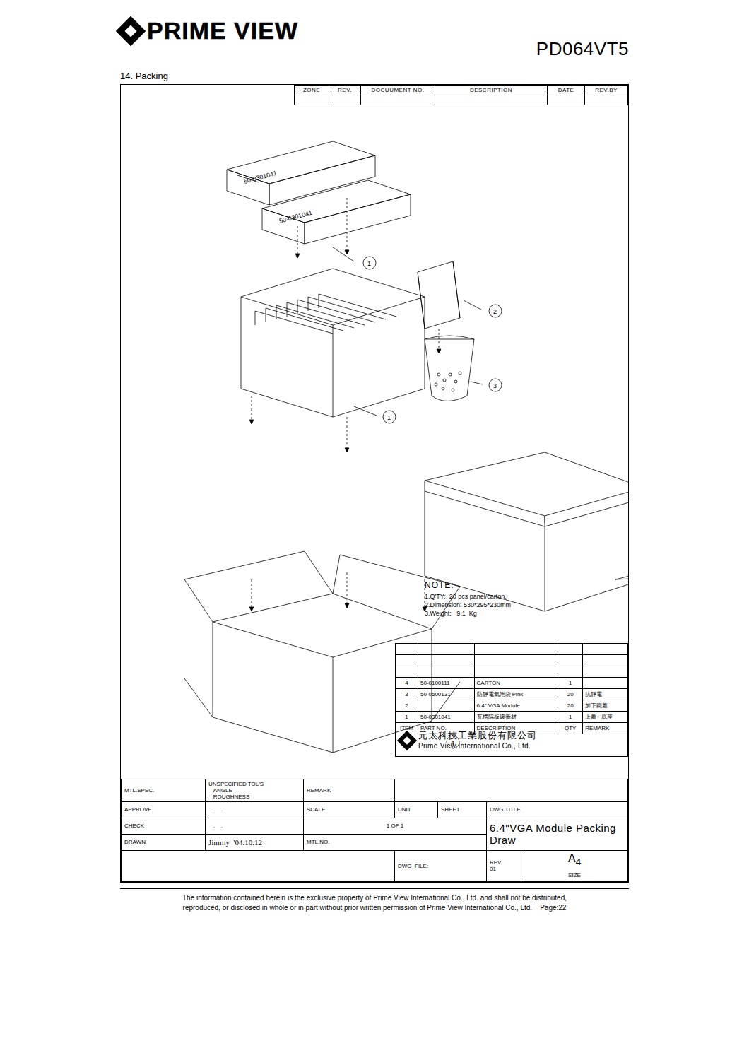PRIME VIEW
PD064VT5
14. Packing
| ZONE | REV. | DOCUUMENT NO. | DESCRIPTION | DATE | REV.BY |
| --- | --- | --- | --- | --- | --- |
50-0301041 50-0301041 1 2 3 1 Tape 4
NOTE:
1.Q'TY: 20 pcs panel/carton.
2.Dimension: 530*295*230mm
3.Weight: 9.1 Kg
| 4 | 50-0100111 | CARTON | 1 | |
| 3 | 50-0500131 | 防靜電氣泡袋 Pink | 20 | 抗靜電 |
| 2 | | 6.4" VGA Module | 20 | 加下鐵蓋 |
| 1 | 50-0301041 | 瓦楞隔板緩衝材 | 1 | 上蓋+ 底座 |
| ITEM | PART NO. | DESCRIPTION | QTY | REMARK |
元太科技工業股份有限公司
Prime View International Co., Ltd.
| MTL.SPEC. | UNSPECIFIED TOL'S ANGLE ROUGHNESS | REMARK | |
| APPROVE | . . | SCALE | UNIT | SHEET | DWG.TITLE |
| CHECK | . . | 1 OF 1 | 6.4"VGA Module Packing Draw |
| DRAWN | Jimmy '04.10.12 | MTL.NO. |
| | DWG FILE: | REV. 01 | A 4 SIZE |
The information contained herein is the exclusive property of Prime View International Co., Ltd. and shall not be distributed,
reproduced, or disclosed in whole or in part without prior written permission of Prime View International Co., Ltd. Page:22